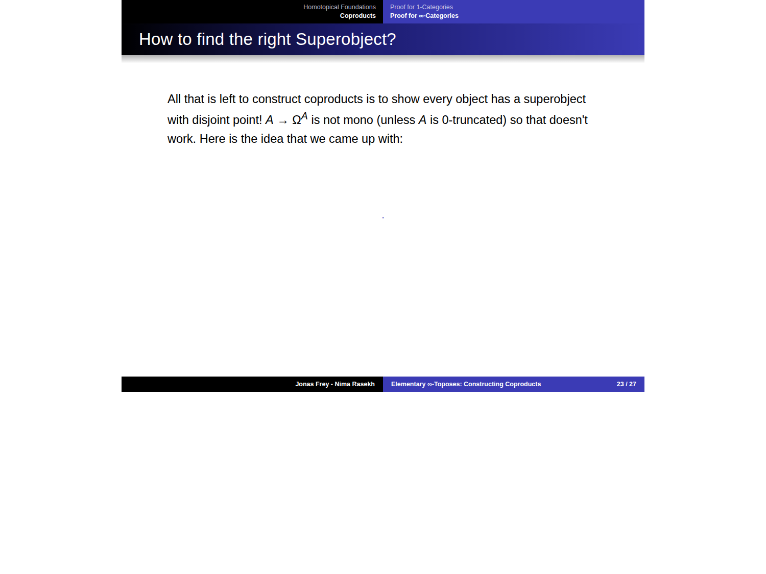Homotopical Foundations Coproducts
Proof for 1-Categories Proof for ∞-Categories
How to find the right Superobject?
All that is left to construct coproducts is to show every object has a superobject with disjoint point! A → ΩA is not mono (unless A is 0-truncated) so that doesn't work. Here is the idea that we came up with:
·
Jonas Frey - Nima Rasekh
Elementary ∞-Toposes: Constructing Coproducts 23 / 27